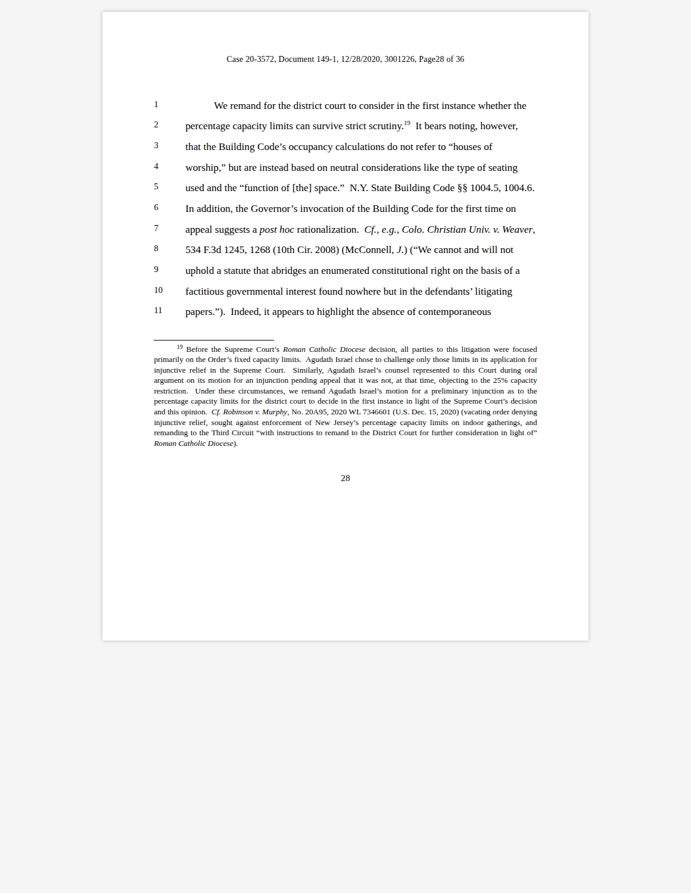Case 20-3572, Document 149-1, 12/28/2020, 3001226, Page28 of 36
| 1 | We remand for the district court to consider in the first instance whether the |
| 2 | percentage capacity limits can survive strict scrutiny. 19 It bears noting, however, |
| 3 | that the Building Code’s occupancy calculations do not refer to “houses of |
| 4 | worship,” but are instead based on neutral considerations like the type of seating |
| 5 | used and the “function of [the] space.” N.Y. State Building Code §§ 1004.5, 1004.6. |
| 6 | In addition, the Governor’s invocation of the Building Code for the first time on |
| 7 | appeal suggests a post hoc rationalization. Cf., e.g. , Colo. Christian Univ. v. Weaver , |
| 8 | 534 F.3d 1245, 1268 (10th Cir. 2008) (McConnell, J. ) (“We cannot and will not |
| 9 | uphold a statute that abridges an enumerated constitutional right on the basis of a |
| 10 | factitious governmental interest found nowhere but in the defendants’ litigating |
| 11 | papers.”). Indeed, it appears to highlight the absence of contemporaneous |
19 Before the Supreme Court’s Roman Catholic Diocese decision, all parties to this litigation were focused primarily on the Order’s fixed capacity limits. Agudath Israel chose to challenge only those limits in its application for injunctive relief in the Supreme Court. Similarly, Agudath Israel’s counsel represented to this Court during oral argument on its motion for an injunction pending appeal that it was not, at that time, objecting to the 25% capacity restriction. Under these circumstances, we remand Agudath Israel’s motion for a preliminary injunction as to the percentage capacity limits for the district court to decide in the first instance in light of the Supreme Court’s decision and this opinion. Cf. Robinson v. Murphy, No. 20A95, 2020 WL 7346601 (U.S. Dec. 15, 2020) (vacating order denying injunctive relief, sought against enforcement of New Jersey’s percentage capacity limits on indoor gatherings, and remanding to the Third Circuit “with instructions to remand to the District Court for further consideration in light of” Roman Catholic Diocese).
28